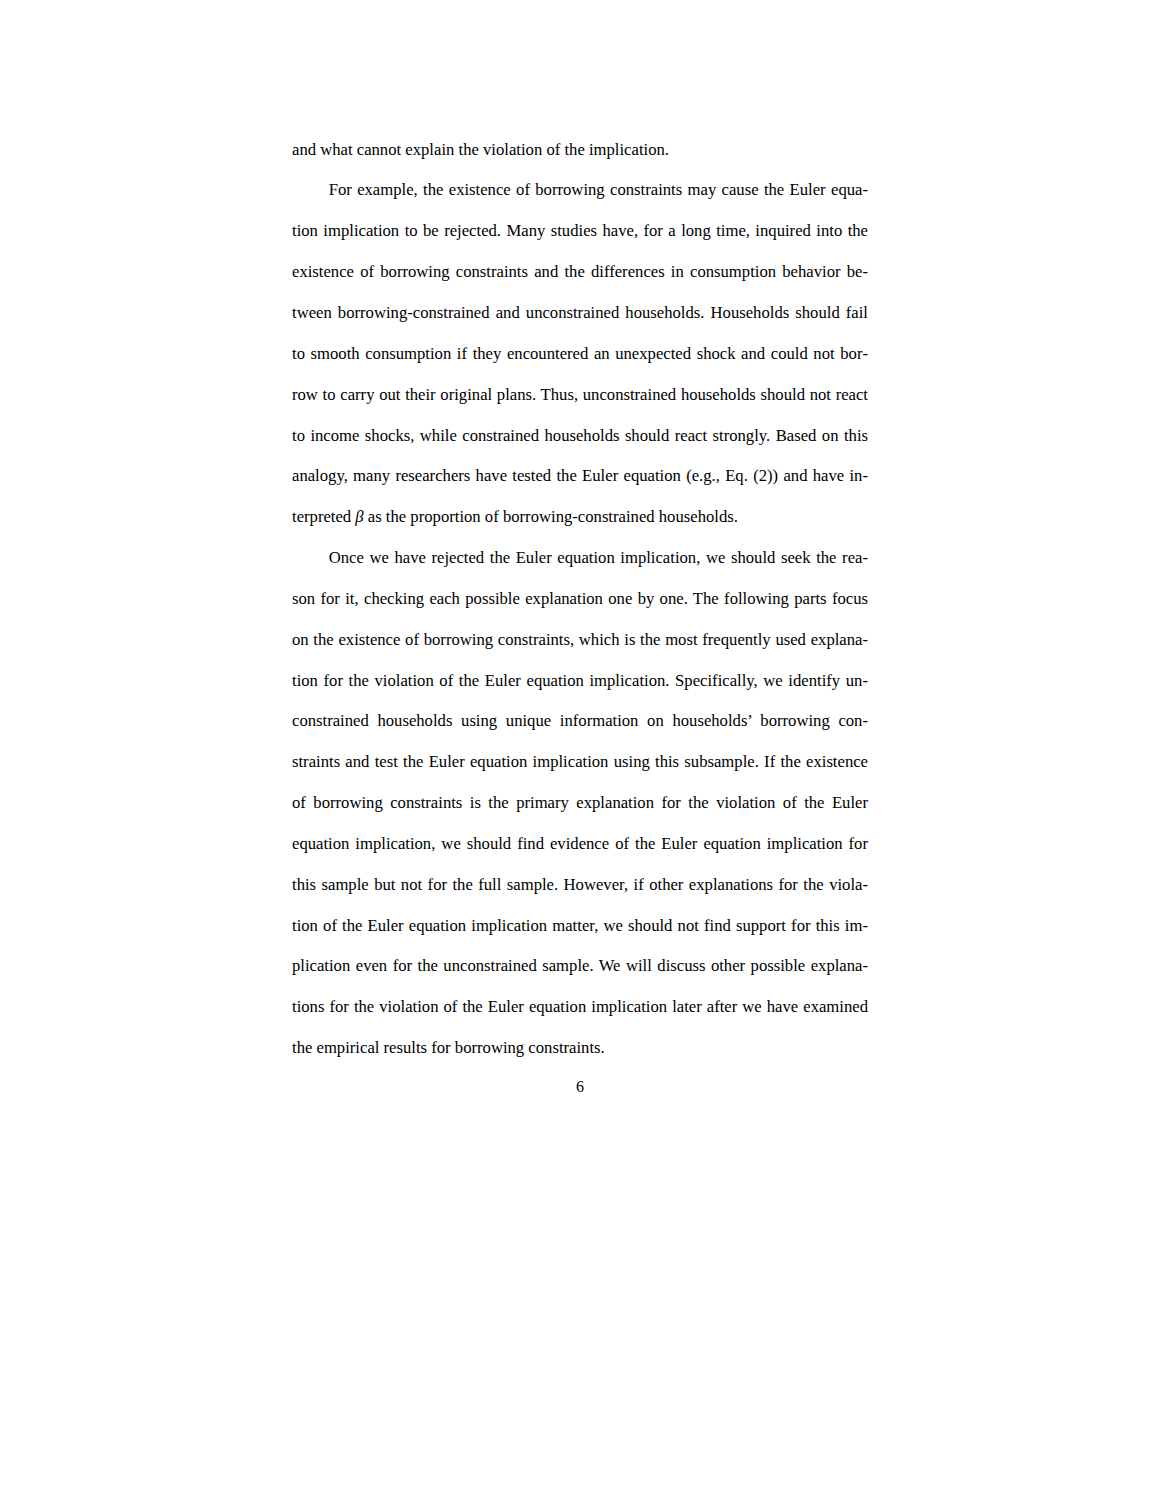and what cannot explain the violation of the implication.
For example, the existence of borrowing constraints may cause the Euler equation implication to be rejected. Many studies have, for a long time, inquired into the existence of borrowing constraints and the differences in consumption behavior between borrowing-constrained and unconstrained households. Households should fail to smooth consumption if they encountered an unexpected shock and could not borrow to carry out their original plans. Thus, unconstrained households should not react to income shocks, while constrained households should react strongly. Based on this analogy, many researchers have tested the Euler equation (e.g., Eq. (2)) and have interpreted β as the proportion of borrowing-constrained households.
Once we have rejected the Euler equation implication, we should seek the reason for it, checking each possible explanation one by one. The following parts focus on the existence of borrowing constraints, which is the most frequently used explanation for the violation of the Euler equation implication. Specifically, we identify unconstrained households using unique information on households’ borrowing constraints and test the Euler equation implication using this subsample. If the existence of borrowing constraints is the primary explanation for the violation of the Euler equation implication, we should find evidence of the Euler equation implication for this sample but not for the full sample. However, if other explanations for the violation of the Euler equation implication matter, we should not find support for this implication even for the unconstrained sample. We will discuss other possible explanations for the violation of the Euler equation implication later after we have examined the empirical results for borrowing constraints.
6